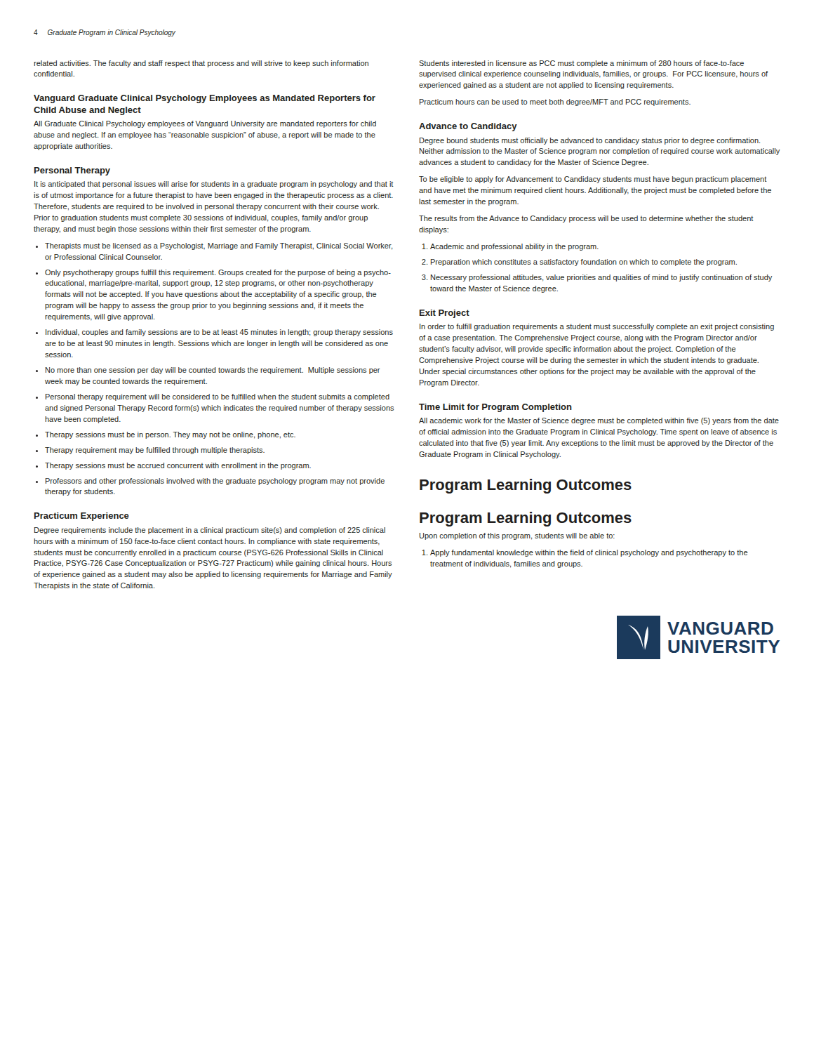4 Graduate Program in Clinical Psychology
related activities. The faculty and staff respect that process and will strive to keep such information confidential.
Vanguard Graduate Clinical Psychology Employees as Mandated Reporters for Child Abuse and Neglect
All Graduate Clinical Psychology employees of Vanguard University are mandated reporters for child abuse and neglect. If an employee has “reasonable suspicion” of abuse, a report will be made to the appropriate authorities.
Personal Therapy
It is anticipated that personal issues will arise for students in a graduate program in psychology and that it is of utmost importance for a future therapist to have been engaged in the therapeutic process as a client. Therefore, students are required to be involved in personal therapy concurrent with their course work. Prior to graduation students must complete 30 sessions of individual, couples, family and/or group therapy, and must begin those sessions within their first semester of the program.
Therapists must be licensed as a Psychologist, Marriage and Family Therapist, Clinical Social Worker, or Professional Clinical Counselor.
Only psychotherapy groups fulfill this requirement. Groups created for the purpose of being a psycho-educational, marriage/pre-marital, support group, 12 step programs, or other non-psychotherapy formats will not be accepted. If you have questions about the acceptability of a specific group, the program will be happy to assess the group prior to you beginning sessions and, if it meets the requirements, will give approval.
Individual, couples and family sessions are to be at least 45 minutes in length; group therapy sessions are to be at least 90 minutes in length. Sessions which are longer in length will be considered as one session.
No more than one session per day will be counted towards the requirement. Multiple sessions per week may be counted towards the requirement.
Personal therapy requirement will be considered to be fulfilled when the student submits a completed and signed Personal Therapy Record form(s) which indicates the required number of therapy sessions have been completed.
Therapy sessions must be in person. They may not be online, phone, etc.
Therapy requirement may be fulfilled through multiple therapists.
Therapy sessions must be accrued concurrent with enrollment in the program.
Professors and other professionals involved with the graduate psychology program may not provide therapy for students.
Practicum Experience
Degree requirements include the placement in a clinical practicum site(s) and completion of 225 clinical hours with a minimum of 150 face-to-face client contact hours. In compliance with state requirements, students must be concurrently enrolled in a practicum course (PSYG-626 Professional Skills in Clinical Practice, PSYG-726 Case Conceptualization or PSYG-727 Practicum) while gaining clinical hours. Hours of experience gained as a student may also be applied to licensing requirements for Marriage and Family Therapists in the state of California.
Students interested in licensure as PCC must complete a minimum of 280 hours of face-to-face supervised clinical experience counseling individuals, families, or groups. For PCC licensure, hours of experienced gained as a student are not applied to licensing requirements.
Practicum hours can be used to meet both degree/MFT and PCC requirements.
Advance to Candidacy
Degree bound students must officially be advanced to candidacy status prior to degree confirmation. Neither admission to the Master of Science program nor completion of required course work automatically advances a student to candidacy for the Master of Science Degree.
To be eligible to apply for Advancement to Candidacy students must have begun practicum placement and have met the minimum required client hours. Additionally, the project must be completed before the last semester in the program.
The results from the Advance to Candidacy process will be used to determine whether the student displays:
Academic and professional ability in the program.
Preparation which constitutes a satisfactory foundation on which to complete the program.
Necessary professional attitudes, value priorities and qualities of mind to justify continuation of study toward the Master of Science degree.
Exit Project
In order to fulfill graduation requirements a student must successfully complete an exit project consisting of a case presentation. The Comprehensive Project course, along with the Program Director and/or student’s faculty advisor, will provide specific information about the project. Completion of the Comprehensive Project course will be during the semester in which the student intends to graduate. Under special circumstances other options for the project may be available with the approval of the Program Director.
Time Limit for Program Completion
All academic work for the Master of Science degree must be completed within five (5) years from the date of official admission into the Graduate Program in Clinical Psychology. Time spent on leave of absence is calculated into that five (5) year limit. Any exceptions to the limit must be approved by the Director of the Graduate Program in Clinical Psychology.
Program Learning Outcomes
Program Learning Outcomes
Upon completion of this program, students will be able to:
Apply fundamental knowledge within the field of clinical psychology and psychotherapy to the treatment of individuals, families and groups.
VANGUARDUNIVERSITY